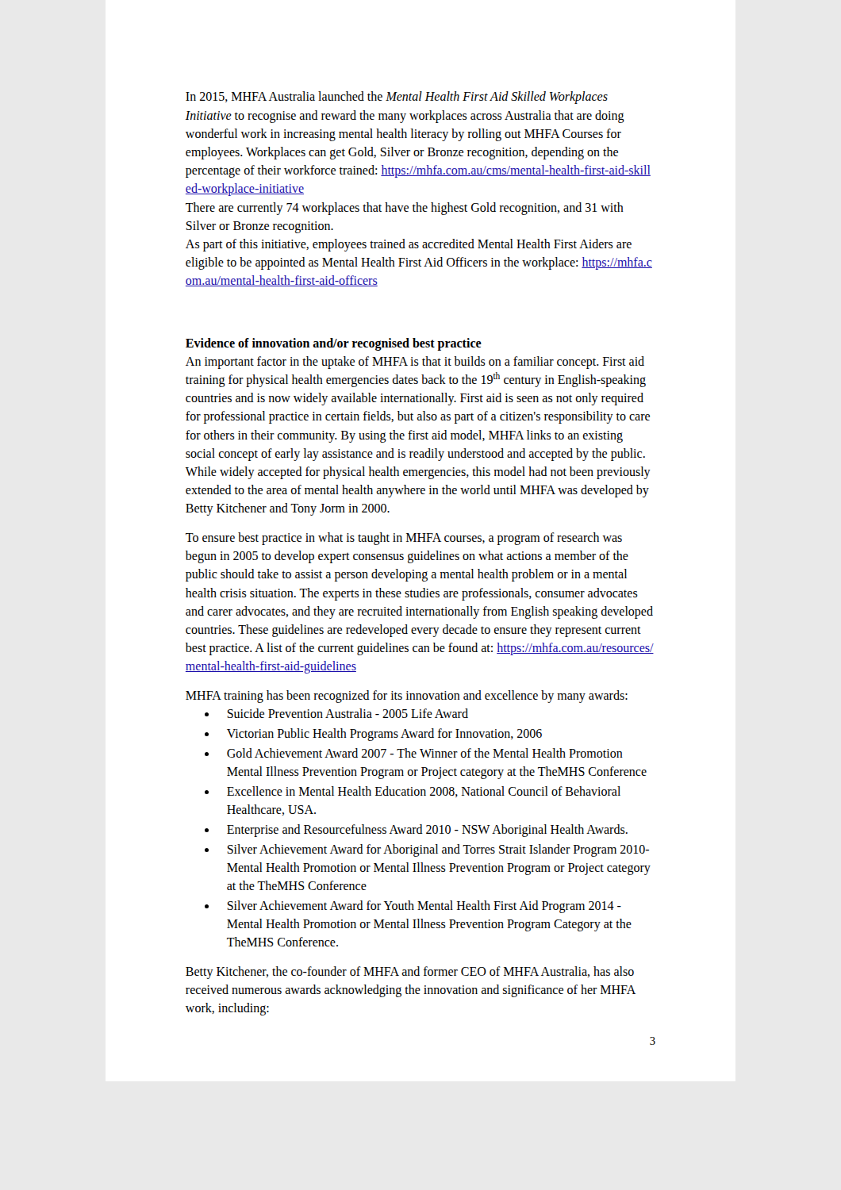In 2015, MHFA Australia launched the Mental Health First Aid Skilled Workplaces Initiative to recognise and reward the many workplaces across Australia that are doing wonderful work in increasing mental health literacy by rolling out MHFA Courses for employees. Workplaces can get Gold, Silver or Bronze recognition, depending on the percentage of their workforce trained: https://mhfa.com.au/cms/mental-health-first-aid-skilled-workplace-initiative
There are currently 74 workplaces that have the highest Gold recognition, and 31 with Silver or Bronze recognition.
As part of this initiative, employees trained as accredited Mental Health First Aiders are eligible to be appointed as Mental Health First Aid Officers in the workplace: https://mhfa.com.au/mental-health-first-aid-officers
Evidence of innovation and/or recognised best practice
An important factor in the uptake of MHFA is that it builds on a familiar concept. First aid training for physical health emergencies dates back to the 19th century in English-speaking countries and is now widely available internationally. First aid is seen as not only required for professional practice in certain fields, but also as part of a citizen's responsibility to care for others in their community. By using the first aid model, MHFA links to an existing social concept of early lay assistance and is readily understood and accepted by the public. While widely accepted for physical health emergencies, this model had not been previously extended to the area of mental health anywhere in the world until MHFA was developed by Betty Kitchener and Tony Jorm in 2000.
To ensure best practice in what is taught in MHFA courses, a program of research was begun in 2005 to develop expert consensus guidelines on what actions a member of the public should take to assist a person developing a mental health problem or in a mental health crisis situation. The experts in these studies are professionals, consumer advocates and carer advocates, and they are recruited internationally from English speaking developed countries. These guidelines are redeveloped every decade to ensure they represent current best practice. A list of the current guidelines can be found at: https://mhfa.com.au/resources/mental-health-first-aid-guidelines
MHFA training has been recognized for its innovation and excellence by many awards:
Suicide Prevention Australia - 2005 Life Award
Victorian Public Health Programs Award for Innovation, 2006
Gold Achievement Award 2007 - The Winner of the Mental Health Promotion Mental Illness Prevention Program or Project category at the TheMHS Conference
Excellence in Mental Health Education 2008, National Council of Behavioral Healthcare, USA.
Enterprise and Resourcefulness Award 2010 - NSW Aboriginal Health Awards.
Silver Achievement Award for Aboriginal and Torres Strait Islander Program 2010- Mental Health Promotion or Mental Illness Prevention Program or Project category at the TheMHS Conference
Silver Achievement Award for Youth Mental Health First Aid Program 2014 - Mental Health Promotion or Mental Illness Prevention Program Category at the TheMHS Conference.
Betty Kitchener, the co-founder of MHFA and former CEO of MHFA Australia, has also received numerous awards acknowledging the innovation and significance of her MHFA work, including:
3